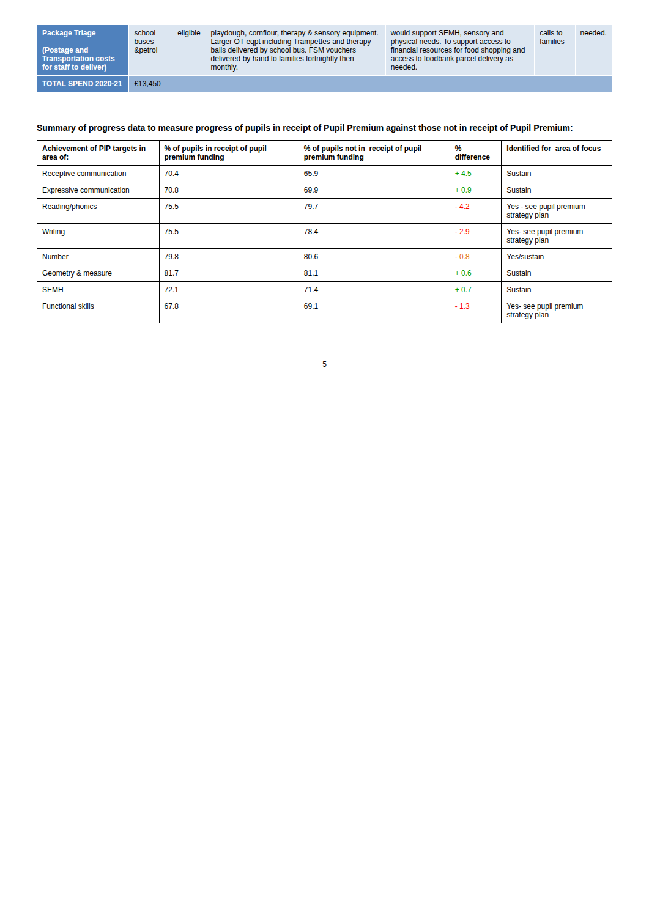| Package Triage (Postage and Transportation costs for staff to deliver) | school buses &petrol | eligible | playdough, cornflour, therapy & sensory equipment. Larger OT eqpt including Trampettes and therapy balls delivered by school bus. FSM vouchers delivered by hand to families fortnightly then monthly. | would support SEMH, sensory and physical needs. To support access to financial resources for food shopping and access to foodbank parcel delivery as needed. | calls to families | needed. |
| TOTAL SPEND 2020-21 | £13,450 |
Summary of progress data to measure progress of pupils in receipt of Pupil Premium against those not in receipt of Pupil Premium:
| Achievement of PIP targets in area of: | % of pupils in receipt of pupil premium funding | % of pupils not in receipt of pupil premium funding | % difference | Identified for area of focus |
| --- | --- | --- | --- | --- |
| Receptive communication | 70.4 | 65.9 | + 4.5 | Sustain |
| Expressive communication | 70.8 | 69.9 | + 0.9 | Sustain |
| Reading/phonics | 75.5 | 79.7 | - 4.2 | Yes - see pupil premium strategy plan |
| Writing | 75.5 | 78.4 | - 2.9 | Yes- see pupil premium strategy plan |
| Number | 79.8 | 80.6 | - 0.8 | Yes/sustain |
| Geometry & measure | 81.7 | 81.1 | + 0.6 | Sustain |
| SEMH | 72.1 | 71.4 | + 0.7 | Sustain |
| Functional skills | 67.8 | 69.1 | - 1.3 | Yes- see pupil premium strategy plan |
5